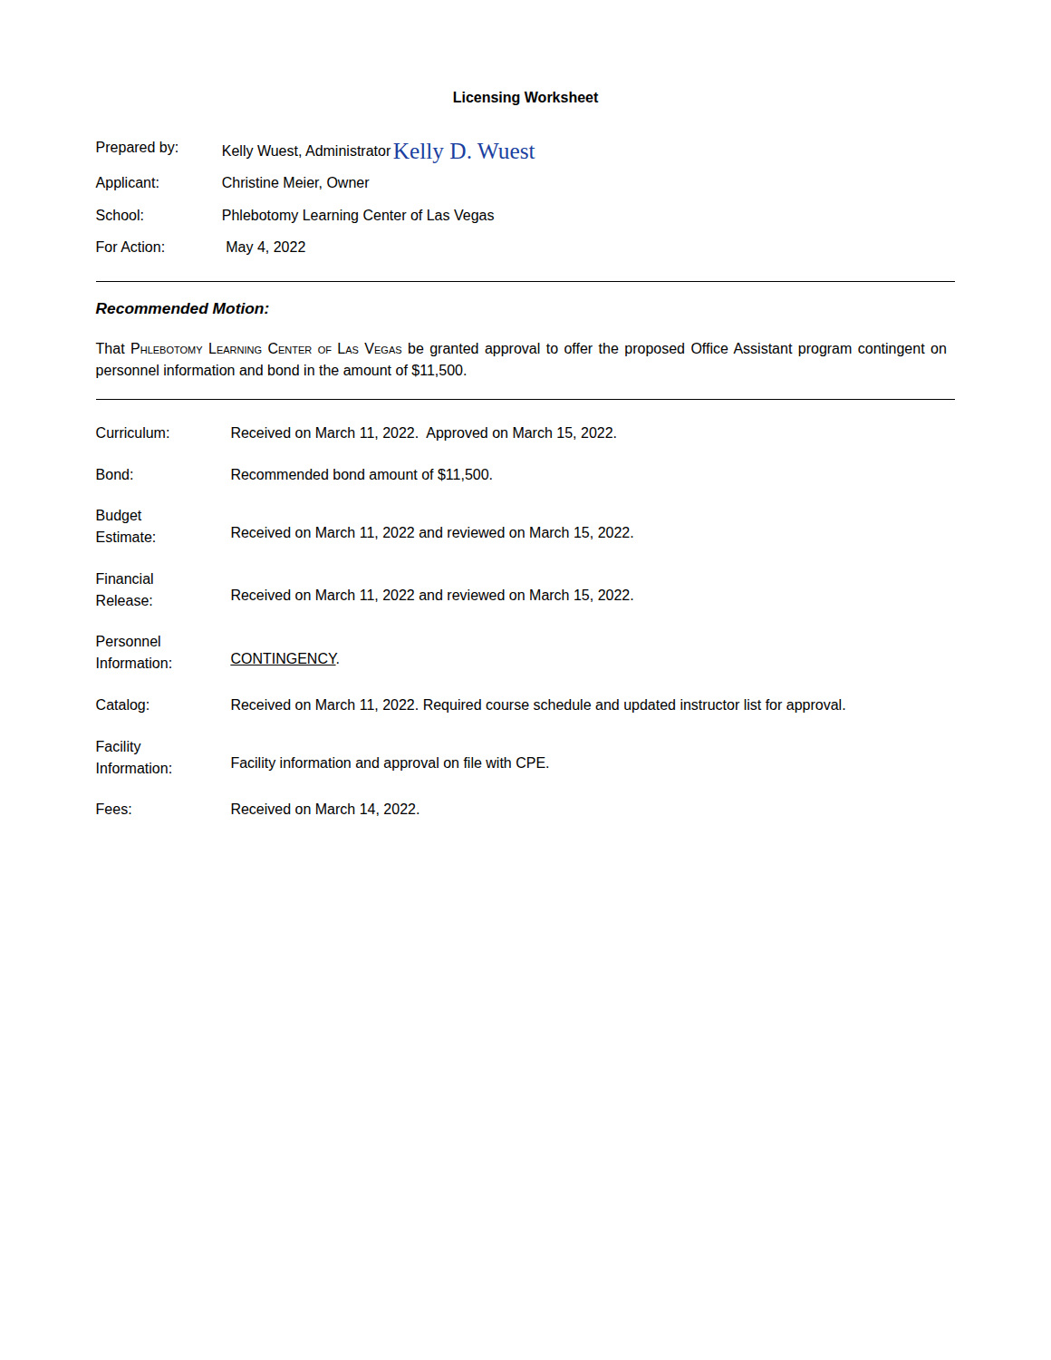Licensing Worksheet
| Prepared by: | Kelly Wuest, Administrator Kelly D. Wuest |
| Applicant: | Christine Meier, Owner |
| School: | Phlebotomy Learning Center of Las Vegas |
| For Action: | May 4, 2022 |
Recommended Motion:
That Phlebotomy Learning Center of Las Vegas be granted approval to offer the proposed Office Assistant program contingent on personnel information and bond in the amount of $11,500.
| Curriculum: | Received on March 11, 2022. Approved on March 15, 2022. |
| Bond: | Recommended bond amount of $11,500. |
| Budget Estimate: | Received on March 11, 2022 and reviewed on March 15, 2022. |
| Financial Release: | Received on March 11, 2022 and reviewed on March 15, 2022. |
| Personnel Information: | CONTINGENCY . |
| Catalog: | Received on March 11, 2022. Required course schedule and updated instructor list for approval. |
| Facility Information: | Facility information and approval on file with CPE. |
| Fees: | Received on March 14, 2022. |